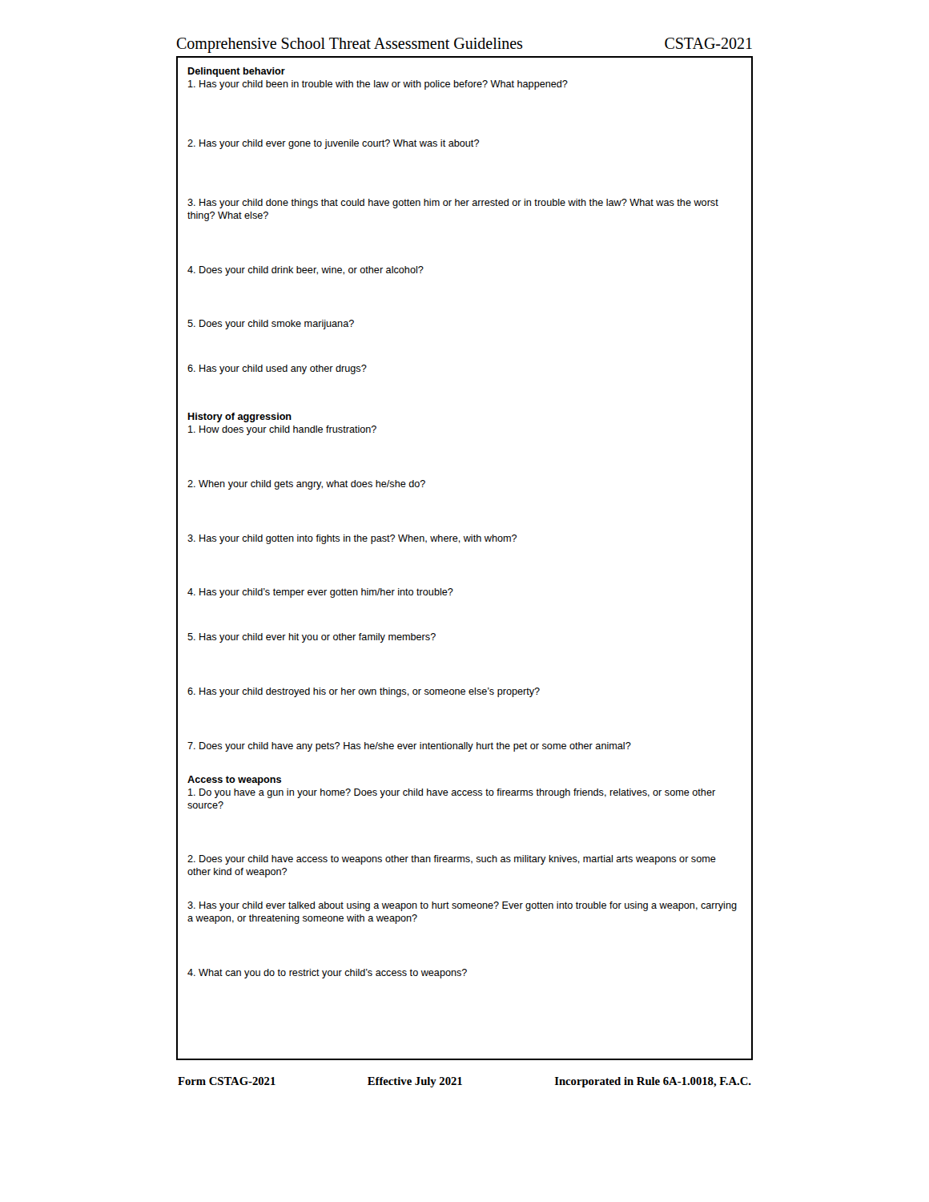Comprehensive School Threat Assessment Guidelines
CSTAG-2021
Delinquent behavior
1. Has your child been in trouble with the law or with police before? What happened?
2. Has your child ever gone to juvenile court? What was it about?
3. Has your child done things that could have gotten him or her arrested or in trouble with the law? What was the worst thing? What else?
4. Does your child drink beer, wine, or other alcohol?
5. Does your child smoke marijuana?
6. Has your child used any other drugs?
History of aggression
1. How does your child handle frustration?
2. When your child gets angry, what does he/she do?
3. Has your child gotten into fights in the past? When, where, with whom?
4. Has your child’s temper ever gotten him/her into trouble?
5. Has your child ever hit you or other family members?
6. Has your child destroyed his or her own things, or someone else’s property?
7. Does your child have any pets? Has he/she ever intentionally hurt the pet or some other animal?
Access to weapons
1. Do you have a gun in your home? Does your child have access to firearms through friends, relatives, or some other source?
2. Does your child have access to weapons other than firearms, such as military knives, martial arts weapons or some other kind of weapon?
3. Has your child ever talked about using a weapon to hurt someone? Ever gotten into trouble for using a weapon, carrying a weapon, or threatening someone with a weapon?
4. What can you do to restrict your child’s access to weapons?
Form CSTAG-2021
Effective July 2021
Incorporated in Rule 6A-1.0018, F.A.C.